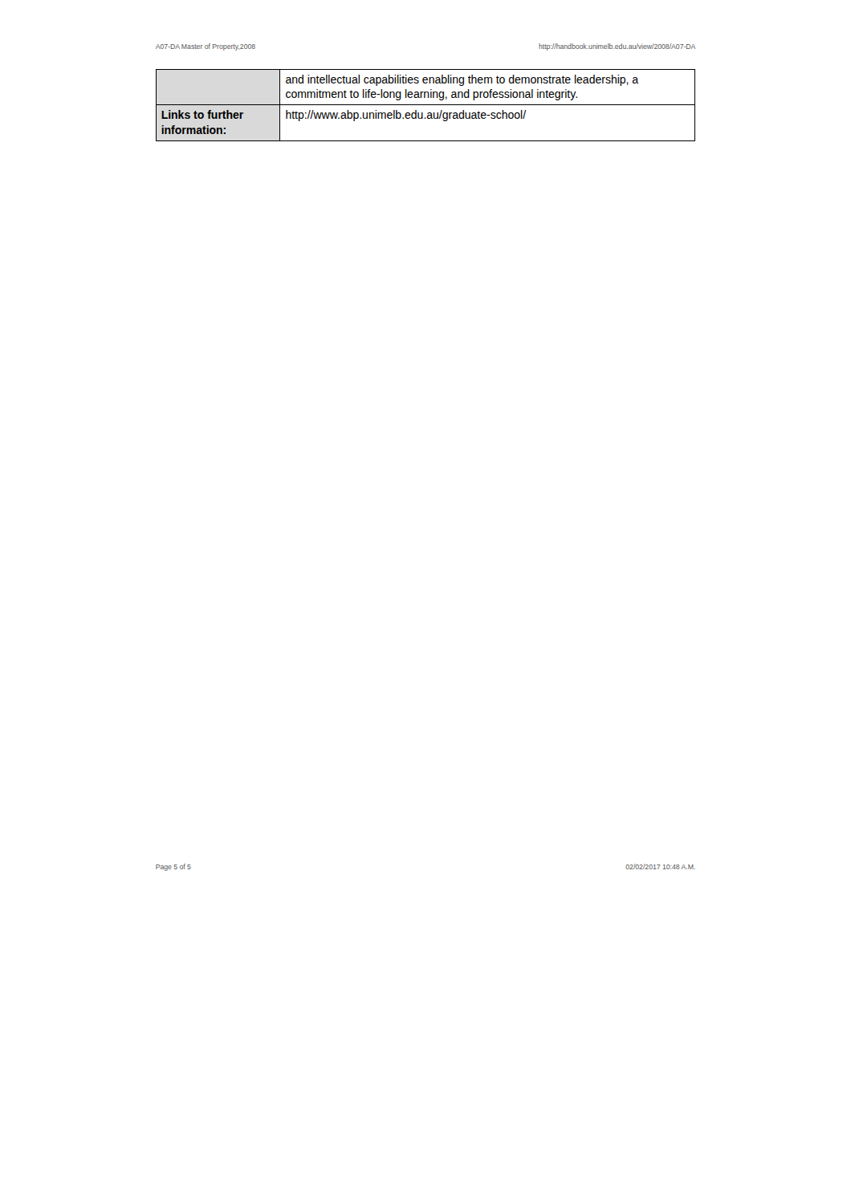A07-DA Master of Property,2008
http://handbook.unimelb.edu.au/view/2008/A07-DA
| | and intellectual capabilities enabling them to demonstrate leadership, a commitment to life-long learning, and professional integrity. |
| Links to further information: | http://www.abp.unimelb.edu.au/graduate-school/ |
Page 5 of 5
02/02/2017 10:48 A.M.